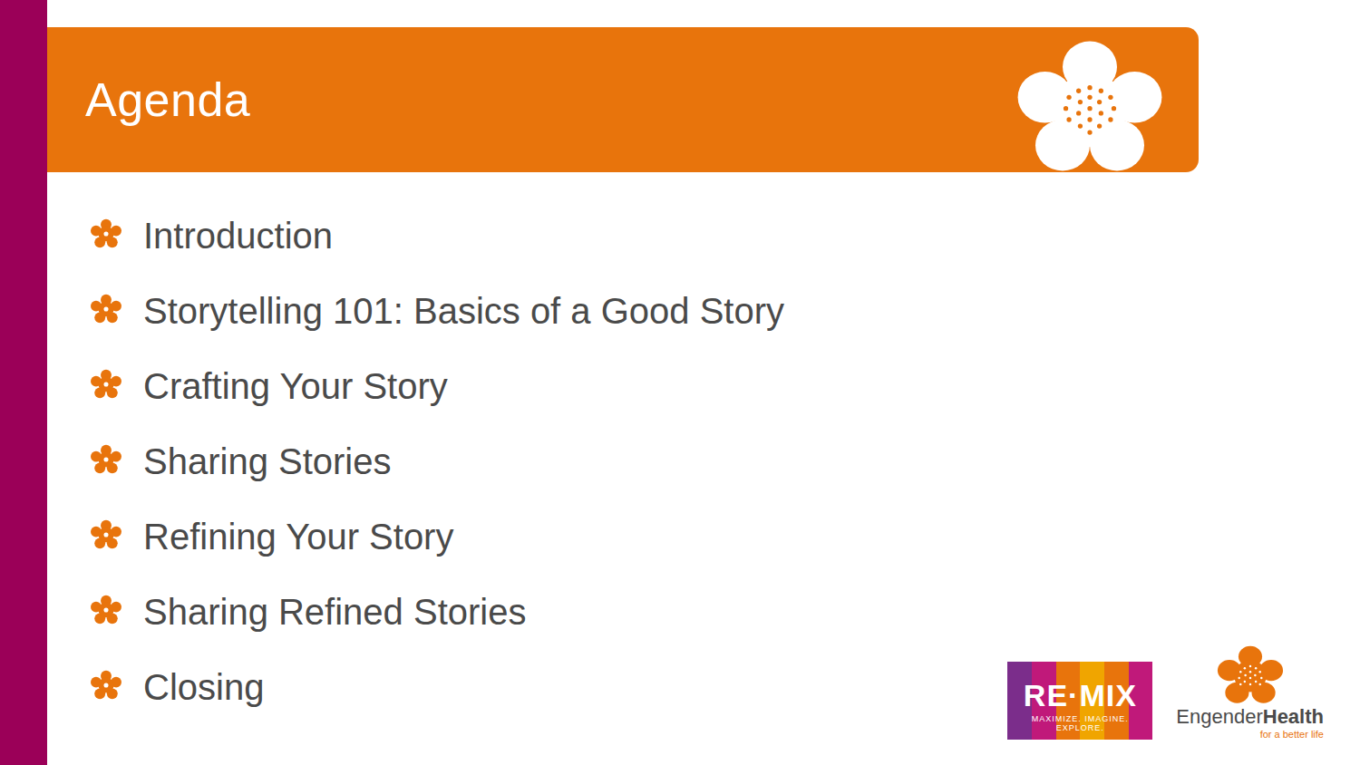Agenda
Introduction
Storytelling 101: Basics of a Good Story
Crafting Your Story
Sharing Stories
Refining Your Story
Sharing Refined Stories
Closing
RE·MIX
MAXIMIZE. IMAGINE. EXPLORE.
EngenderHealth
for a better life